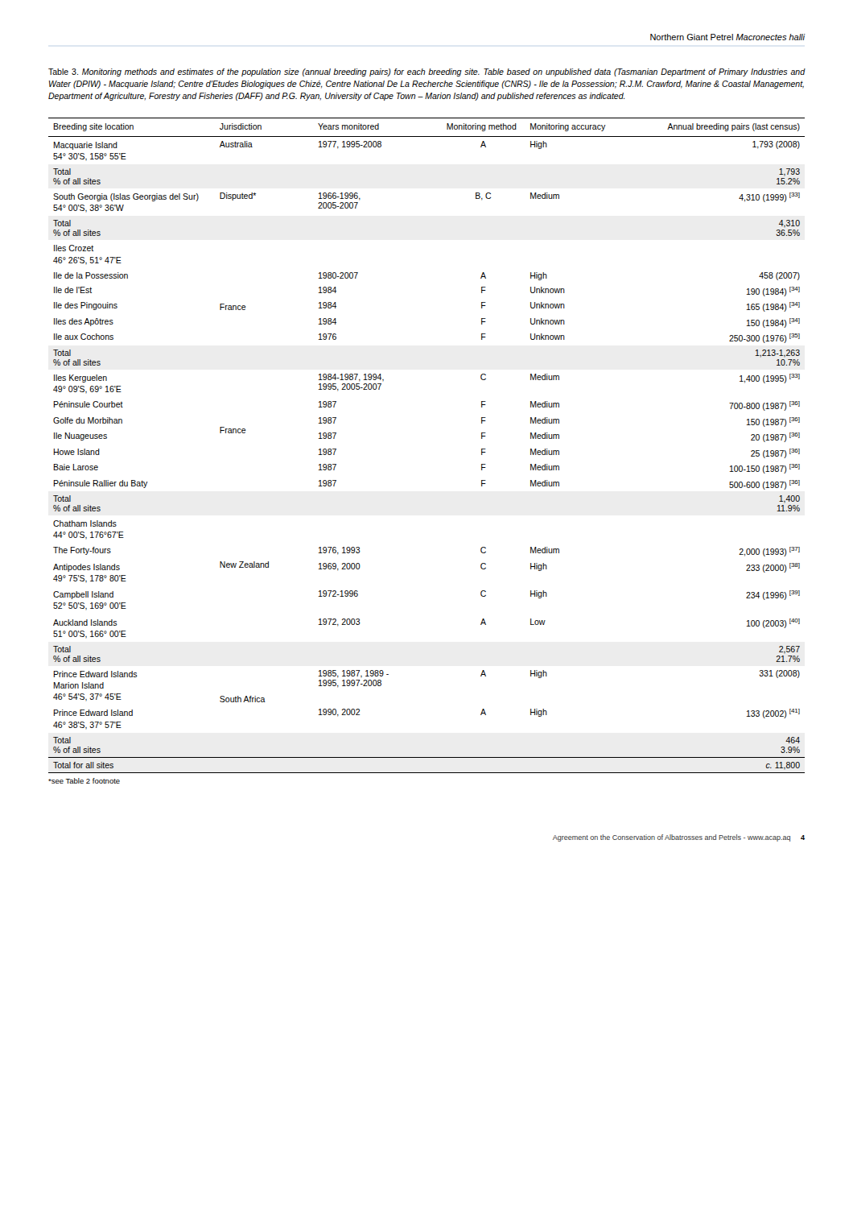Northern Giant Petrel Macronectes halli
Table 3. Monitoring methods and estimates of the population size (annual breeding pairs) for each breeding site. Table based on unpublished data (Tasmanian Department of Primary Industries and Water (DPIW) - Macquarie Island; Centre d'Etudes Biologiques de Chizé, Centre National De La Recherche Scientifique (CNRS) - Ile de la Possession; R.J.M. Crawford, Marine & Coastal Management, Department of Agriculture, Forestry and Fisheries (DAFF) and P.G. Ryan, University of Cape Town – Marion Island) and published references as indicated.
| Breeding site location | Jurisdiction | Years monitored | Monitoring method | Monitoring accuracy | Annual breeding pairs (last census) |
| --- | --- | --- | --- | --- | --- |
| Macquarie Island 54° 30'S, 158° 55'E | Australia | 1977, 1995-2008 | A | High | 1,793 (2008) |
| Total % of all sites | 1,793 15.2% |
| South Georgia (Islas Georgias del Sur) 54° 00'S, 38° 36'W | Disputed* | 1966-1996, 2005-2007 | B, C | Medium | 4,310 (1999) [33] |
| Total % of all sites | 4,310 36.5% |
| Iles Crozet 46° 26'S, 51° 47'E | | | | | |
| Ile de la Possession | France | 1980-2007 | A | High | 458 (2007) |
| Ile de l'Est | 1984 | F | Unknown | 190 (1984) [34] |
| Ile des Pingouins | 1984 | F | Unknown | 165 (1984) [34] |
| Iles des Apôtres | 1984 | F | Unknown | 150 (1984) [34] |
| Ile aux Cochons | 1976 | F | Unknown | 250-300 (1976) [35] |
| Total % of all sites | 1,213-1,263 10.7% |
| Iles Kerguelen 49° 09'S, 69° 16'E | France | 1984-1987, 1994, 1995, 2005-2007 | C | Medium | 1,400 (1995) [33] |
| Péninsule Courbet | 1987 | F | Medium | 700-800 (1987) [36] |
| Golfe du Morbihan | 1987 | F | Medium | 150 (1987) [36] |
| Ile Nuageuses | 1987 | F | Medium | 20 (1987) [36] |
| Howe Island | 1987 | F | Medium | 25 (1987) [36] |
| Baie Larose | 1987 | F | Medium | 100-150 (1987) [36] |
| Péninsule Rallier du Baty | 1987 | F | Medium | 500-600 (1987) [36] |
| Total % of all sites | 1,400 11.9% |
| Chatham Islands 44° 00'S, 176°67'E | New Zealand | | | | |
| The Forty-fours | 1976, 1993 | C | Medium | 2,000 (1993) [37] |
| Antipodes Islands 49° 75'S, 178° 80'E | 1969, 2000 | C | High | 233 (2000) [38] |
| Campbell Island 52° 50'S, 169° 00'E | 1972-1996 | C | High | 234 (1996) [39] |
| Auckland Islands 51° 00'S, 166° 00'E | | 1972, 2003 | A | Low | 100 (2003) [40] |
| Total % of all sites | 2,567 21.7% |
| Prince Edward Islands Marion Island 46° 54'S, 37° 45'E | South Africa | 1985, 1987, 1989 - 1995, 1997-2008 | A | High | 331 (2008) |
| Prince Edward Island 46° 38'S, 37° 57'E | 1990, 2002 | A | High | 133 (2002) [41] |
| Total % of all sites | 464 3.9% |
| Total for all sites | c. 11,800 |
*see Table 2 footnote
Agreement on the Conservation of Albatrosses and Petrels - www.acap.aq 4